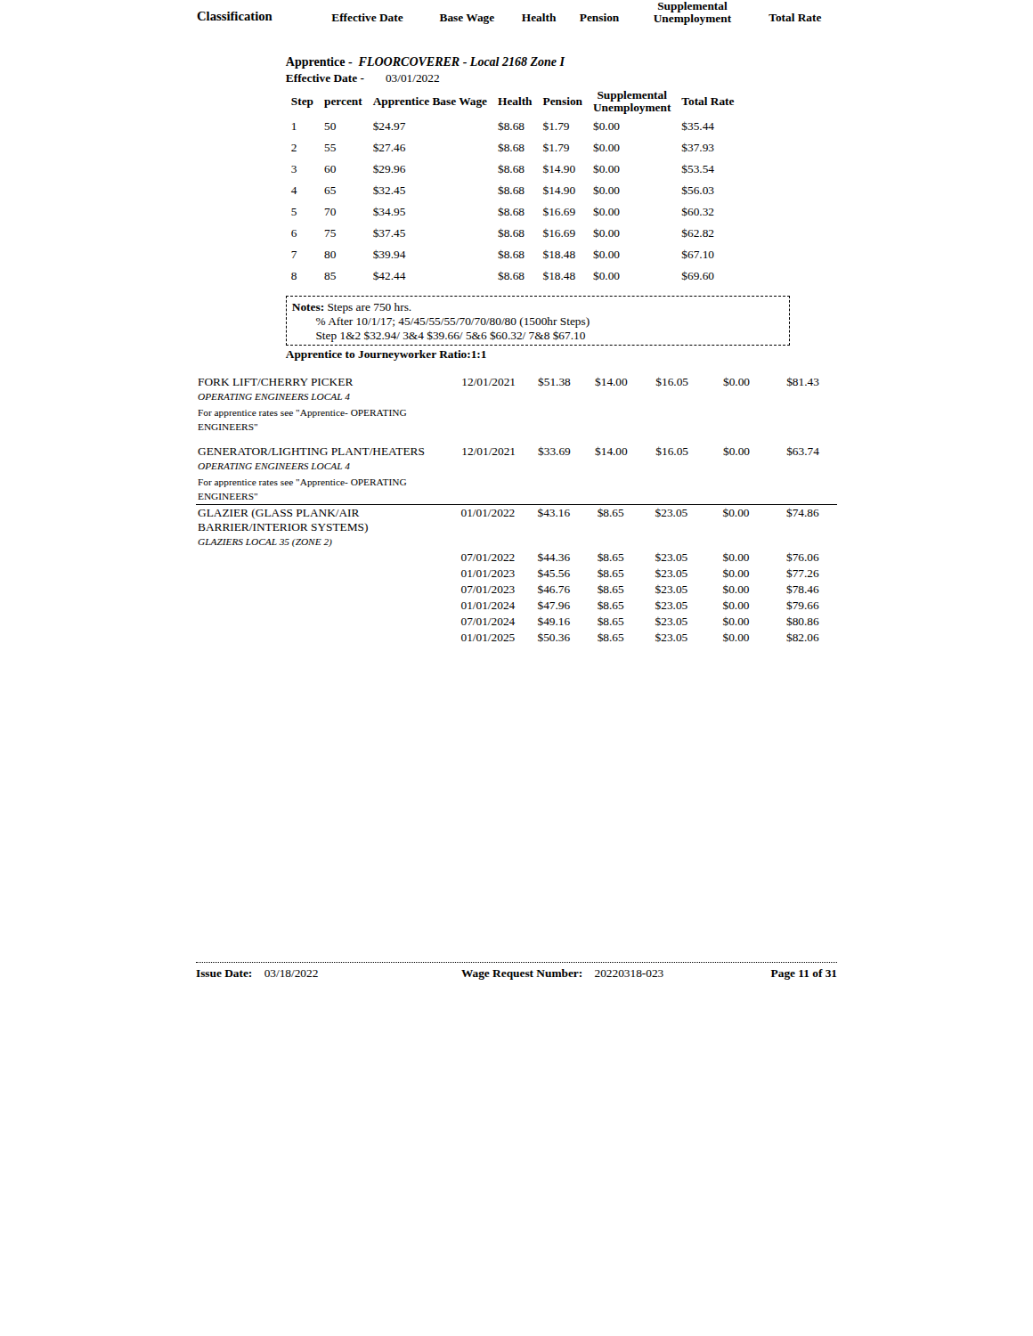| Classification | Effective Date | Base Wage | Health | Pension | Supplemental Unemployment | Total Rate |
Apprentice - FLOORCOVERER - Local 2168 Zone I
Effective Date -03/01/2022
| Step | percent | Apprentice Base Wage | Health | Pension | Supplemental Unemployment | Total Rate |
| --- | --- | --- | --- | --- | --- | --- |
| 1 | 50 | $24.97 | $8.68 | $1.79 | $0.00 | $35.44 |
| 2 | 55 | $27.46 | $8.68 | $1.79 | $0.00 | $37.93 |
| 3 | 60 | $29.96 | $8.68 | $14.90 | $0.00 | $53.54 |
| 4 | 65 | $32.45 | $8.68 | $14.90 | $0.00 | $56.03 |
| 5 | 70 | $34.95 | $8.68 | $16.69 | $0.00 | $60.32 |
| 6 | 75 | $37.45 | $8.68 | $16.69 | $0.00 | $62.82 |
| 7 | 80 | $39.94 | $8.68 | $18.48 | $0.00 | $67.10 |
| 8 | 85 | $42.44 | $8.68 | $18.48 | $0.00 | $69.60 |
Notes: Steps are 750 hrs.
% After 10/1/17; 45/45/55/55/70/70/80/80 (1500hr Steps)
Step 1&2 $32.94/ 3&4 $39.66/ 5&6 $60.32/ 7&8 $67.10
Apprentice to Journeyworker Ratio:1:1
| FORK LIFT/CHERRY PICKER OPERATING ENGINEERS LOCAL 4 | 12/01/2021 | $51.38 | $14.00 | $16.05 | $0.00 | $81.43 |
| For apprentice rates see "Apprentice- OPERATING ENGINEERS" | |
| GENERATOR/LIGHTING PLANT/HEATERS OPERATING ENGINEERS LOCAL 4 | 12/01/2021 | $33.69 | $14.00 | $16.05 | $0.00 | $63.74 |
| For apprentice rates see "Apprentice- OPERATING ENGINEERS" | |
| GLAZIER (GLASS PLANK/AIR BARRIER/INTERIOR SYSTEMS) GLAZIERS LOCAL 35 (ZONE 2) | 01/01/2022 | $43.16 | $8.65 | $23.05 | $0.00 | $74.86 |
| | 07/01/2022 | $44.36 | $8.65 | $23.05 | $0.00 | $76.06 |
| | 01/01/2023 | $45.56 | $8.65 | $23.05 | $0.00 | $77.26 |
| | 07/01/2023 | $46.76 | $8.65 | $23.05 | $0.00 | $78.46 |
| | 01/01/2024 | $47.96 | $8.65 | $23.05 | $0.00 | $79.66 |
| | 07/01/2024 | $49.16 | $8.65 | $23.05 | $0.00 | $80.86 |
| | 01/01/2025 | $50.36 | $8.65 | $23.05 | $0.00 | $82.06 |
| Issue Date: 03/18/2022 | Wage Request Number: 20220318-023 | Page 11 of 31 |